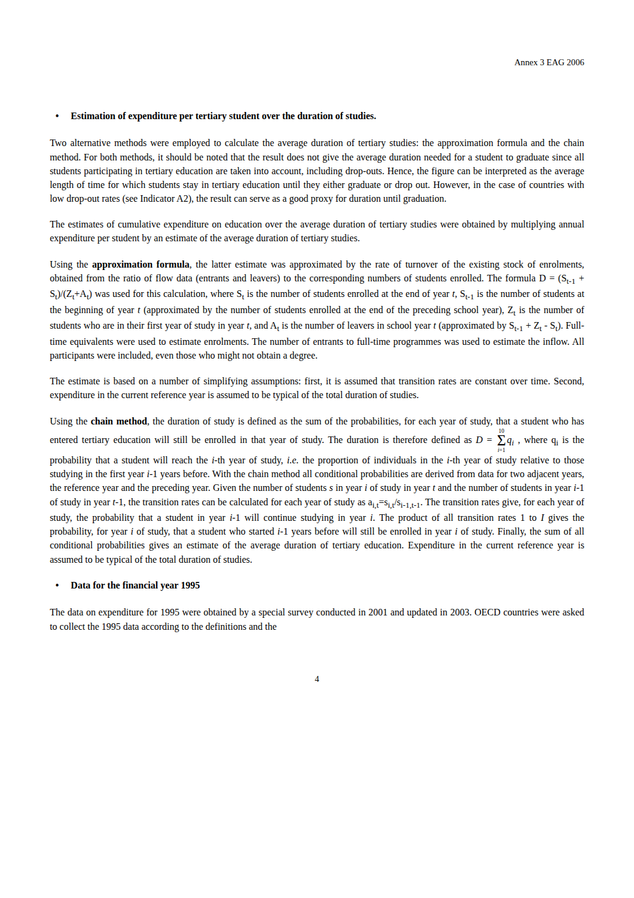Annex 3 EAG 2006
Estimation of expenditure per tertiary student over the duration of studies.
Two alternative methods were employed to calculate the average duration of tertiary studies: the approximation formula and the chain method. For both methods, it should be noted that the result does not give the average duration needed for a student to graduate since all students participating in tertiary education are taken into account, including drop-outs. Hence, the figure can be interpreted as the average length of time for which students stay in tertiary education until they either graduate or drop out. However, in the case of countries with low drop-out rates (see Indicator A2), the result can serve as a good proxy for duration until graduation.
The estimates of cumulative expenditure on education over the average duration of tertiary studies were obtained by multiplying annual expenditure per student by an estimate of the average duration of tertiary studies.
Using the approximation formula, the latter estimate was approximated by the rate of turnover of the existing stock of enrolments, obtained from the ratio of flow data (entrants and leavers) to the corresponding numbers of students enrolled. The formula D = (St-1 + St)/(Zt+At) was used for this calculation, where St is the number of students enrolled at the end of year t, St-1 is the number of students at the beginning of year t (approximated by the number of students enrolled at the end of the preceding school year), Zt is the number of students who are in their first year of study in year t, and At is the number of leavers in school year t (approximated by St-1 + Zt - St). Full-time equivalents were used to estimate enrolments. The number of entrants to full-time programmes was used to estimate the inflow. All participants were included, even those who might not obtain a degree.
The estimate is based on a number of simplifying assumptions: first, it is assumed that transition rates are constant over time. Second, expenditure in the current reference year is assumed to be typical of the total duration of studies.
Using the chain method, the duration of study is defined as the sum of the probabilities, for each year of study, that a student who has entered tertiary education will still be enrolled in that year of study. The duration is therefore defined as D = 10 Σi=1 qi , where qi is the probability that a student will reach the i-th year of study, i.e. the proportion of individuals in the i-th year of study relative to those studying in the first year i-1 years before. With the chain method all conditional probabilities are derived from data for two adjacent years, the reference year and the preceding year. Given the number of students s in year i of study in year t and the number of students in year i-1 of study in year t-1, the transition rates can be calculated for each year of study as ai,t=si,t/si-1,t-1. The transition rates give, for each year of study, the probability that a student in year i-1 will continue studying in year i. The product of all transition rates 1 to I gives the probability, for year i of study, that a student who started i-1 years before will still be enrolled in year i of study. Finally, the sum of all conditional probabilities gives an estimate of the average duration of tertiary education. Expenditure in the current reference year is assumed to be typical of the total duration of studies.
Data for the financial year 1995
The data on expenditure for 1995 were obtained by a special survey conducted in 2001 and updated in 2003. OECD countries were asked to collect the 1995 data according to the definitions and the
4